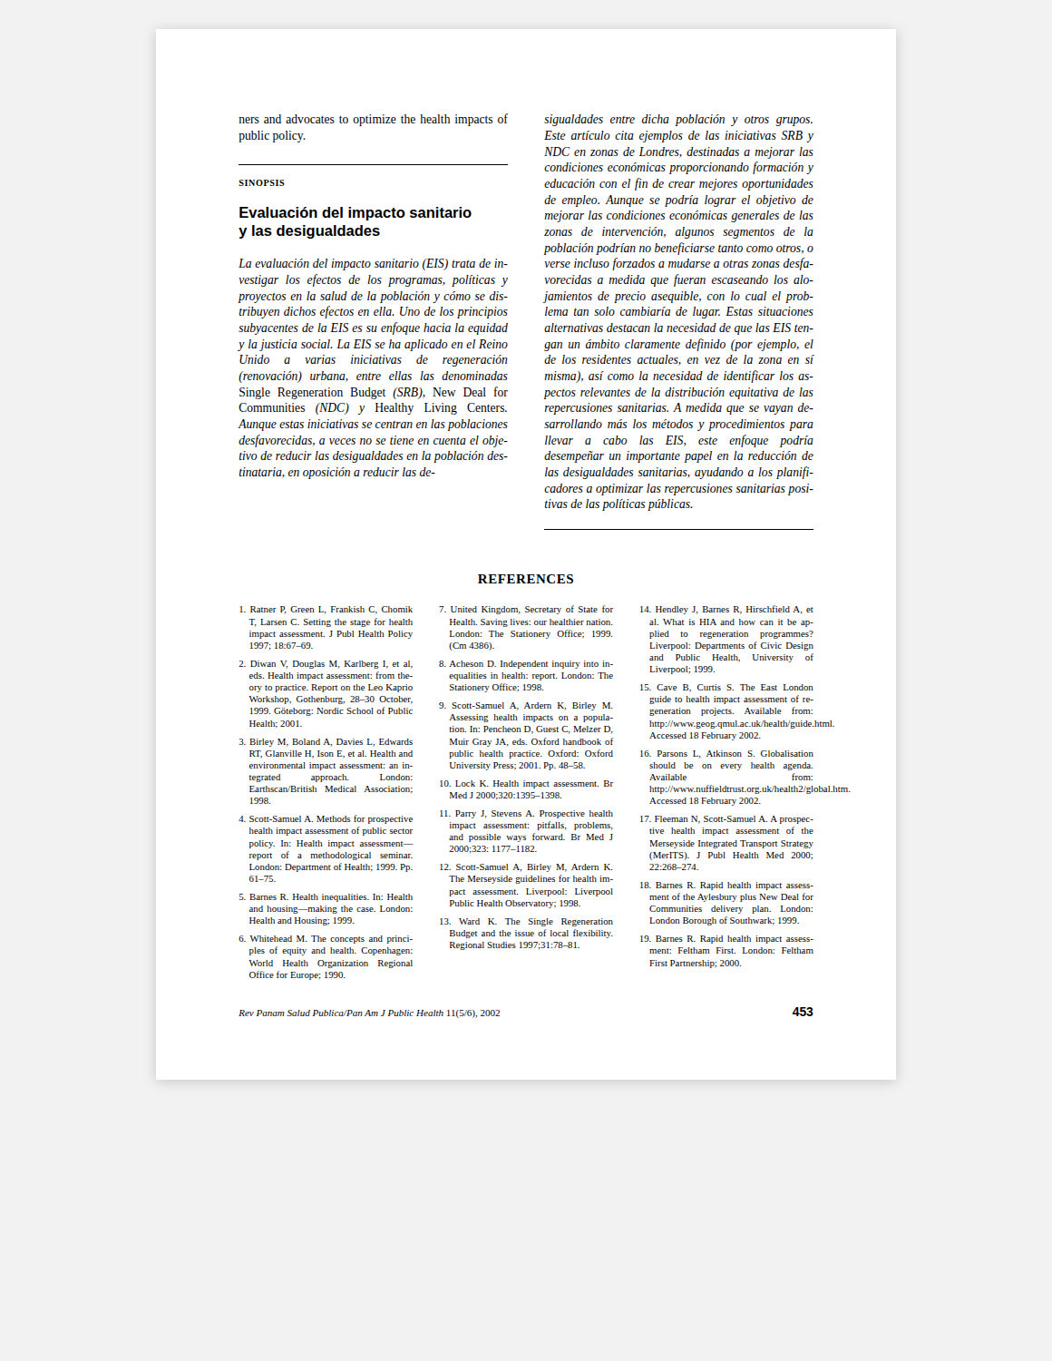ners and advocates to optimize the health impacts of public policy.
SINOPSIS
Evaluación del impacto sanitario
y las desigualdades
La evaluación del impacto sanitario (EIS) trata de investigar los efectos de los programas, políticas y proyectos en la salud de la población y cómo se distribuyen dichos efectos en ella. Uno de los principios subyacentes de la EIS es su enfoque hacia la equidad y la justicia social. La EIS se ha aplicado en el Reino Unido a varias iniciativas de regeneración (renovación) urbana, entre ellas las denominadas Single Regeneration Budget (SRB), New Deal for Communities (NDC) y Healthy Living Centers. Aunque estas iniciativas se centran en las poblaciones desfavorecidas, a veces no se tiene en cuenta el objetivo de reducir las desigualdades en la población destinataria, en oposición a reducir las de-
sigualdades entre dicha población y otros grupos. Este artículo cita ejemplos de las iniciativas SRB y NDC en zonas de Londres, destinadas a mejorar las condiciones económicas proporcionando formación y educación con el fin de crear mejores oportunidades de empleo. Aunque se podría lograr el objetivo de mejorar las condiciones económicas generales de las zonas de intervención, algunos segmentos de la población podrían no beneficiarse tanto como otros, o verse incluso forzados a mudarse a otras zonas desfavorecidas a medida que fueran escaseando los alojamientos de precio asequible, con lo cual el problema tan solo cambiaría de lugar. Estas situaciones alternativas destacan la necesidad de que las EIS tengan un ámbito claramente definido (por ejemplo, el de los residentes actuales, en vez de la zona en sí misma), así como la necesidad de identificar los aspectos relevantes de la distribución equitativa de las repercusiones sanitarias. A medida que se vayan desarrollando más los métodos y procedimientos para llevar a cabo las EIS, este enfoque podría desempeñar un importante papel en la reducción de las desigualdades sanitarias, ayudando a los planificadores a optimizar las repercusiones sanitarias positivas de las políticas públicas.
REFERENCES
Ratner P, Green L, Frankish C, Chomik T, Larsen C. Setting the stage for health impact assessment. J Publ Health Policy 1997; 18:67–69.
Diwan V, Douglas M, Karlberg I, et al, eds. Health impact assessment: from theory to practice. Report on the Leo Kaprio Workshop, Gothenburg, 28–30 October, 1999. Göteborg: Nordic School of Public Health; 2001.
Birley M, Boland A, Davies L, Edwards RT, Glanville H, Ison E, et al. Health and environmental impact assessment: an integrated approach. London: Earthscan/British Medical Association; 1998.
Scott-Samuel A. Methods for prospective health impact assessment of public sector policy. In: Health impact assessment—report of a methodological seminar. London: Department of Health; 1999. Pp. 61–75.
Barnes R. Health inequalities. In: Health and housing—making the case. London: Health and Housing; 1999.
Whitehead M. The concepts and principles of equity and health. Copenhagen: World Health Organization Regional Office for Europe; 1990.
United Kingdom, Secretary of State for Health. Saving lives: our healthier nation. London: The Stationery Office; 1999. (Cm 4386).
Acheson D. Independent inquiry into inequalities in health: report. London: The Stationery Office; 1998.
Scott-Samuel A, Ardern K, Birley M. Assessing health impacts on a population. In: Pencheon D, Guest C, Melzer D, Muir Gray JA, eds. Oxford handbook of public health practice. Oxford: Oxford University Press; 2001. Pp. 48–58.
Lock K. Health impact assessment. Br Med J 2000;320:1395–1398.
Parry J, Stevens A. Prospective health impact assessment: pitfalls, problems, and possible ways forward. Br Med J 2000;323: 1177–1182.
Scott-Samuel A, Birley M, Ardern K. The Merseyside guidelines for health impact assessment. Liverpool: Liverpool Public Health Observatory; 1998.
Ward K. The Single Regeneration Budget and the issue of local flexibility. Regional Studies 1997;31:78–81.
Hendley J, Barnes R, Hirschfield A, et al. What is HIA and how can it be applied to regeneration programmes? Liverpool: Departments of Civic Design and Public Health, University of Liverpool; 1999.
Cave B, Curtis S. The East London guide to health impact assessment of regeneration projects. Available from: http://www.geog.qmul.ac.uk/health/guide.html. Accessed 18 February 2002.
Parsons L, Atkinson S. Globalisation should be on every health agenda. Available from: http://www.nuffieldtrust.org.uk/health2/global.htm. Accessed 18 February 2002.
Fleeman N, Scott-Samuel A. A prospective health impact assessment of the Merseyside Integrated Transport Strategy (MerITS). J Publ Health Med 2000; 22:268–274.
Barnes R. Rapid health impact assessment of the Aylesbury plus New Deal for Communities delivery plan. London: London Borough of Southwark; 1999.
Barnes R. Rapid health impact assessment: Feltham First. London: Feltham First Partnership; 2000.
Rev Panam Salud Publica/Pan Am J Public Health 11(5/6), 2002
453